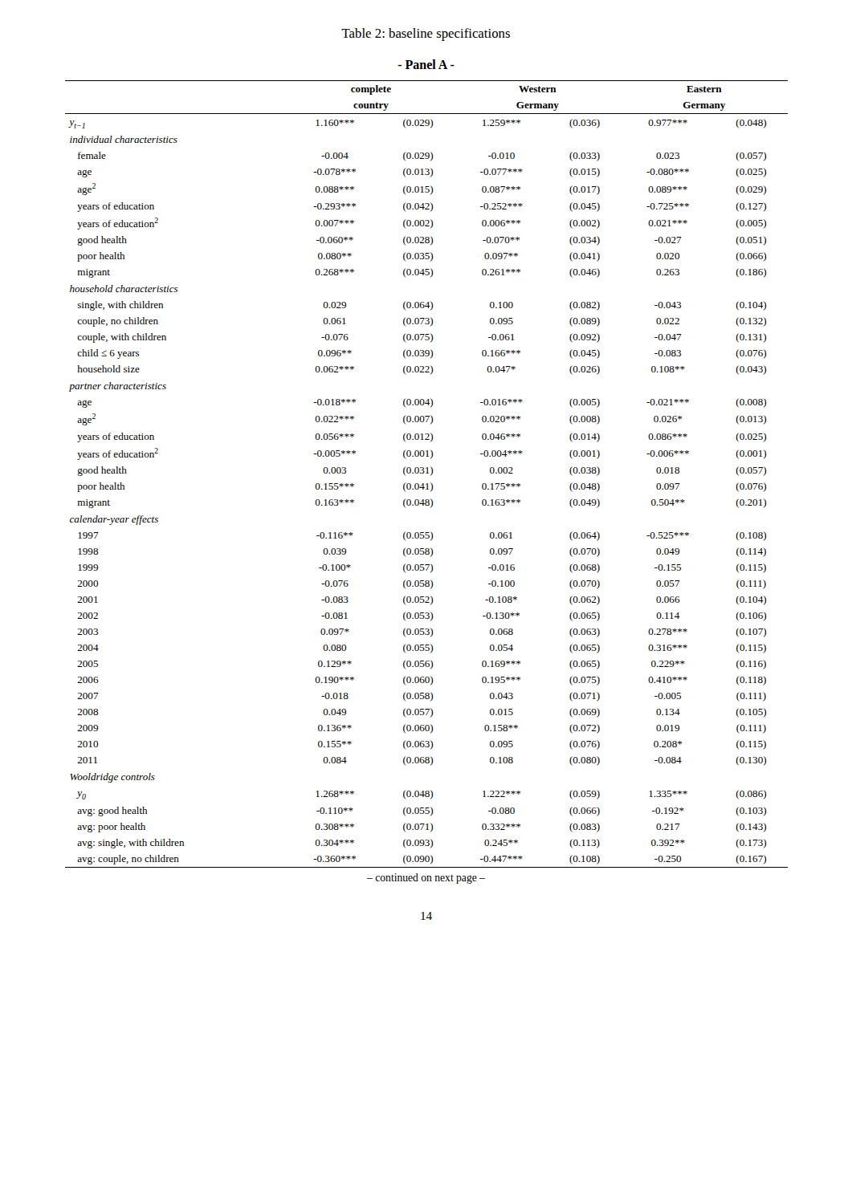Table 2: baseline specifications
- Panel A -
| | complete | Western | Eastern |
| --- | --- | --- | --- |
| | country | Germany | Germany |
| y t−1 | 1.160*** | (0.029) | 1.259*** | (0.036) | 0.977*** | (0.048) |
| individual characteristics | | | | | | |
| female | -0.004 | (0.029) | -0.010 | (0.033) | 0.023 | (0.057) |
| age | -0.078*** | (0.013) | -0.077*** | (0.015) | -0.080*** | (0.025) |
| age 2 | 0.088*** | (0.015) | 0.087*** | (0.017) | 0.089*** | (0.029) |
| years of education | -0.293*** | (0.042) | -0.252*** | (0.045) | -0.725*** | (0.127) |
| years of education 2 | 0.007*** | (0.002) | 0.006*** | (0.002) | 0.021*** | (0.005) |
| good health | -0.060** | (0.028) | -0.070** | (0.034) | -0.027 | (0.051) |
| poor health | 0.080** | (0.035) | 0.097** | (0.041) | 0.020 | (0.066) |
| migrant | 0.268*** | (0.045) | 0.261*** | (0.046) | 0.263 | (0.186) |
| household characteristics | | | | | | |
| single, with children | 0.029 | (0.064) | 0.100 | (0.082) | -0.043 | (0.104) |
| couple, no children | 0.061 | (0.073) | 0.095 | (0.089) | 0.022 | (0.132) |
| couple, with children | -0.076 | (0.075) | -0.061 | (0.092) | -0.047 | (0.131) |
| child ≤ 6 years | 0.096** | (0.039) | 0.166*** | (0.045) | -0.083 | (0.076) |
| household size | 0.062*** | (0.022) | 0.047* | (0.026) | 0.108** | (0.043) |
| partner characteristics | | | | | | |
| age | -0.018*** | (0.004) | -0.016*** | (0.005) | -0.021*** | (0.008) |
| age 2 | 0.022*** | (0.007) | 0.020*** | (0.008) | 0.026* | (0.013) |
| years of education | 0.056*** | (0.012) | 0.046*** | (0.014) | 0.086*** | (0.025) |
| years of education 2 | -0.005*** | (0.001) | -0.004*** | (0.001) | -0.006*** | (0.001) |
| good health | 0.003 | (0.031) | 0.002 | (0.038) | 0.018 | (0.057) |
| poor health | 0.155*** | (0.041) | 0.175*** | (0.048) | 0.097 | (0.076) |
| migrant | 0.163*** | (0.048) | 0.163*** | (0.049) | 0.504** | (0.201) |
| calendar-year effects | | | | | | |
| 1997 | -0.116** | (0.055) | 0.061 | (0.064) | -0.525*** | (0.108) |
| 1998 | 0.039 | (0.058) | 0.097 | (0.070) | 0.049 | (0.114) |
| 1999 | -0.100* | (0.057) | -0.016 | (0.068) | -0.155 | (0.115) |
| 2000 | -0.076 | (0.058) | -0.100 | (0.070) | 0.057 | (0.111) |
| 2001 | -0.083 | (0.052) | -0.108* | (0.062) | 0.066 | (0.104) |
| 2002 | -0.081 | (0.053) | -0.130** | (0.065) | 0.114 | (0.106) |
| 2003 | 0.097* | (0.053) | 0.068 | (0.063) | 0.278*** | (0.107) |
| 2004 | 0.080 | (0.055) | 0.054 | (0.065) | 0.316*** | (0.115) |
| 2005 | 0.129** | (0.056) | 0.169*** | (0.065) | 0.229** | (0.116) |
| 2006 | 0.190*** | (0.060) | 0.195*** | (0.075) | 0.410*** | (0.118) |
| 2007 | -0.018 | (0.058) | 0.043 | (0.071) | -0.005 | (0.111) |
| 2008 | 0.049 | (0.057) | 0.015 | (0.069) | 0.134 | (0.105) |
| 2009 | 0.136** | (0.060) | 0.158** | (0.072) | 0.019 | (0.111) |
| 2010 | 0.155** | (0.063) | 0.095 | (0.076) | 0.208* | (0.115) |
| 2011 | 0.084 | (0.068) | 0.108 | (0.080) | -0.084 | (0.130) |
| Wooldridge controls | | | | | | |
| y 0 | 1.268*** | (0.048) | 1.222*** | (0.059) | 1.335*** | (0.086) |
| avg: good health | -0.110** | (0.055) | -0.080 | (0.066) | -0.192* | (0.103) |
| avg: poor health | 0.308*** | (0.071) | 0.332*** | (0.083) | 0.217 | (0.143) |
| avg: single, with children | 0.304*** | (0.093) | 0.245** | (0.113) | 0.392** | (0.173) |
| avg: couple, no children | -0.360*** | (0.090) | -0.447*** | (0.108) | -0.250 | (0.167) |
– continued on next page –
14